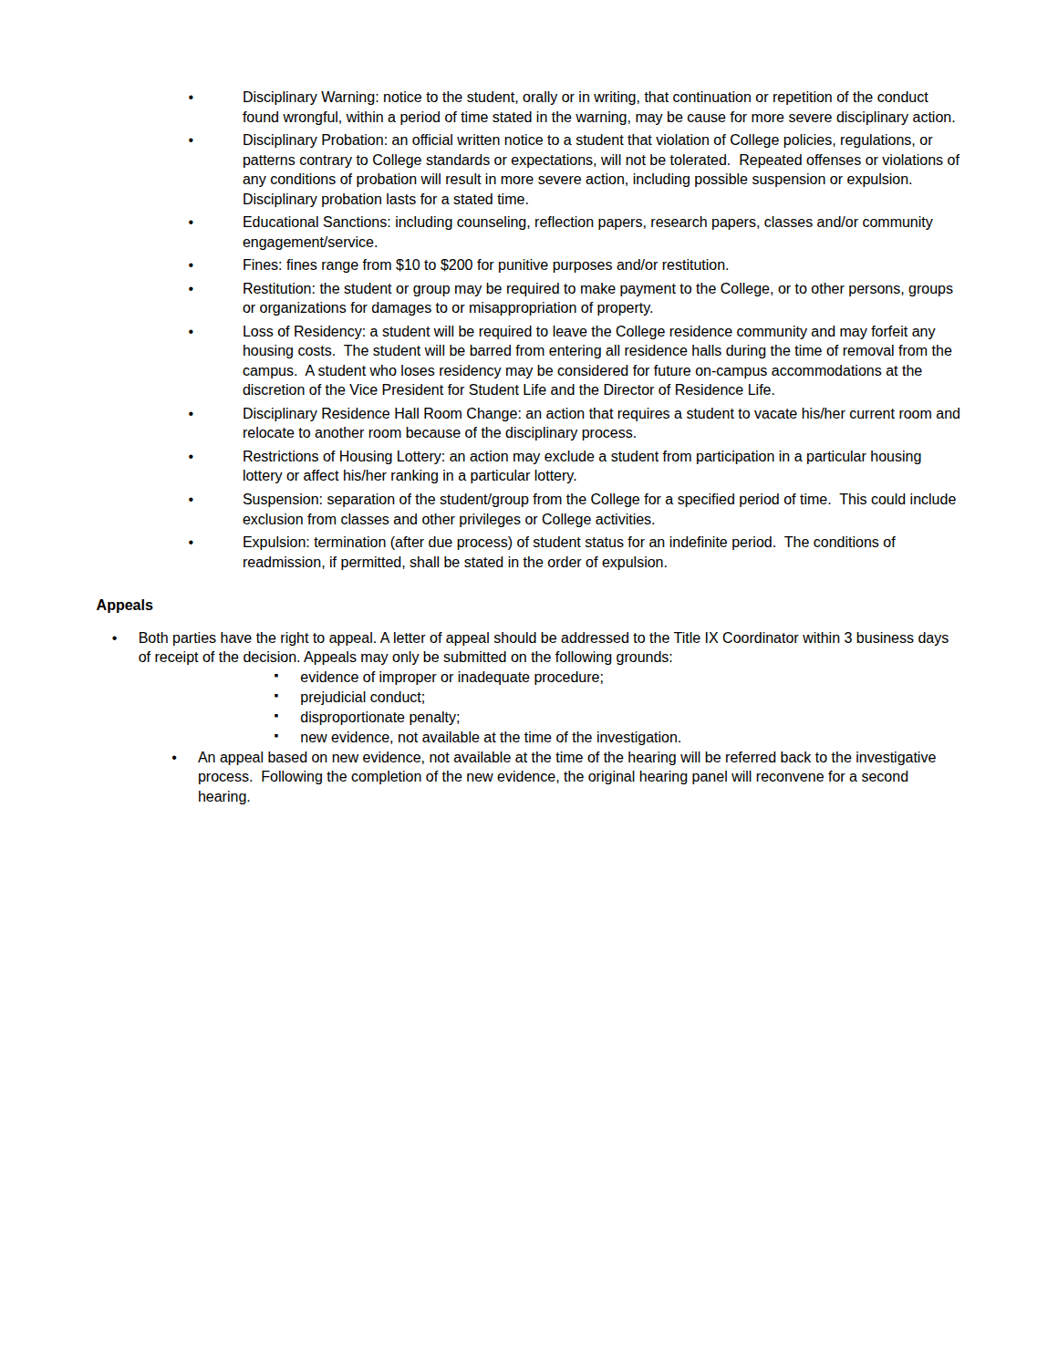Disciplinary Warning: notice to the student, orally or in writing, that continuation or repetition of the conduct found wrongful, within a period of time stated in the warning, may be cause for more severe disciplinary action.
Disciplinary Probation: an official written notice to a student that violation of College policies, regulations, or patterns contrary to College standards or expectations, will not be tolerated. Repeated offenses or violations of any conditions of probation will result in more severe action, including possible suspension or expulsion. Disciplinary probation lasts for a stated time.
Educational Sanctions: including counseling, reflection papers, research papers, classes and/or community engagement/service.
Fines: fines range from $10 to $200 for punitive purposes and/or restitution.
Restitution: the student or group may be required to make payment to the College, or to other persons, groups or organizations for damages to or misappropriation of property.
Loss of Residency: a student will be required to leave the College residence community and may forfeit any housing costs. The student will be barred from entering all residence halls during the time of removal from the campus. A student who loses residency may be considered for future on-campus accommodations at the discretion of the Vice President for Student Life and the Director of Residence Life.
Disciplinary Residence Hall Room Change: an action that requires a student to vacate his/her current room and relocate to another room because of the disciplinary process.
Restrictions of Housing Lottery: an action may exclude a student from participation in a particular housing lottery or affect his/her ranking in a particular lottery.
Suspension: separation of the student/group from the College for a specified period of time. This could include exclusion from classes and other privileges or College activities.
Expulsion: termination (after due process) of student status for an indefinite period. The conditions of readmission, if permitted, shall be stated in the order of expulsion.
Appeals
Both parties have the right to appeal. A letter of appeal should be addressed to the Title IX Coordinator within 3 business days of receipt of the decision. Appeals may only be submitted on the following grounds:
evidence of improper or inadequate procedure;
prejudicial conduct;
disproportionate penalty;
new evidence, not available at the time of the investigation.
An appeal based on new evidence, not available at the time of the hearing will be referred back to the investigative process. Following the completion of the new evidence, the original hearing panel will reconvene for a second hearing.